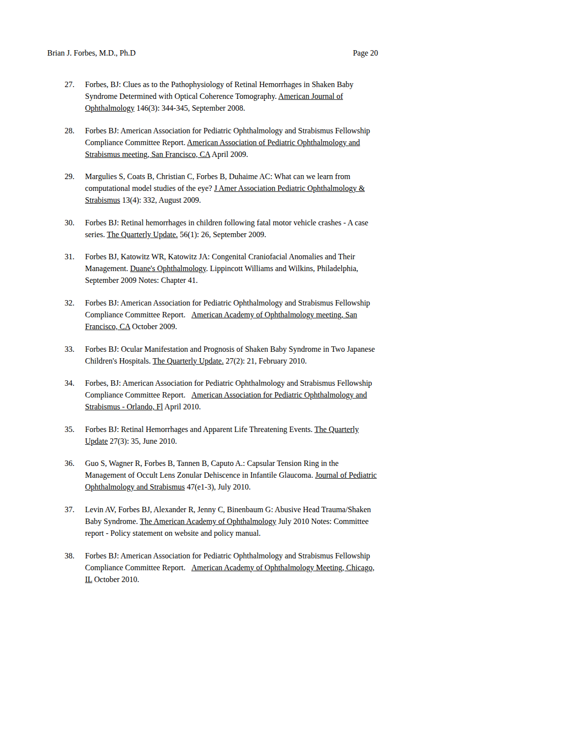Brian J. Forbes, M.D., Ph.D Page 20
27. Forbes, BJ: Clues as to the Pathophysiology of Retinal Hemorrhages in Shaken Baby Syndrome Determined with Optical Coherence Tomography. American Journal of Ophthalmology 146(3): 344-345, September 2008.
28. Forbes BJ: American Association for Pediatric Ophthalmology and Strabismus Fellowship Compliance Committee Report. American Association of Pediatric Ophthalmology and Strabismus meeting, San Francisco, CA April 2009.
29. Margulies S, Coats B, Christian C, Forbes B, Duhaime AC: What can we learn from computational model studies of the eye? J Amer Association Pediatric Ophthalmology & Strabismus 13(4): 332, August 2009.
30. Forbes BJ: Retinal hemorrhages in children following fatal motor vehicle crashes - A case series. The Quarterly Update. 56(1): 26, September 2009.
31. Forbes BJ, Katowitz WR, Katowitz JA: Congenital Craniofacial Anomalies and Their Management. Duane's Ophthalmology. Lippincott Williams and Wilkins, Philadelphia, September 2009 Notes: Chapter 41.
32. Forbes BJ: American Association for Pediatric Ophthalmology and Strabismus Fellowship Compliance Committee Report. American Academy of Ophthalmology meeting, San Francisco, CA October 2009.
33. Forbes BJ: Ocular Manifestation and Prognosis of Shaken Baby Syndrome in Two Japanese Children's Hospitals. The Quarterly Update. 27(2): 21, February 2010.
34. Forbes, BJ: American Association for Pediatric Ophthalmology and Strabismus Fellowship Compliance Committee Report. American Association for Pediatric Ophthalmology and Strabismus - Orlando, Fl April 2010.
35. Forbes BJ: Retinal Hemorrhages and Apparent Life Threatening Events. The Quarterly Update 27(3): 35, June 2010.
36. Guo S, Wagner R, Forbes B, Tannen B, Caputo A.: Capsular Tension Ring in the Management of Occult Lens Zonular Dehiscence in Infantile Glaucoma. Journal of Pediatric Ophthalmology and Strabismus 47(e1-3), July 2010.
37. Levin AV, Forbes BJ, Alexander R, Jenny C, Binenbaum G: Abusive Head Trauma/Shaken Baby Syndrome. The American Academy of Ophthalmology July 2010 Notes: Committee report - Policy statement on website and policy manual.
38. Forbes BJ: American Association for Pediatric Ophthalmology and Strabismus Fellowship Compliance Committee Report. American Academy of Ophthalmology Meeting, Chicago, IL October 2010.